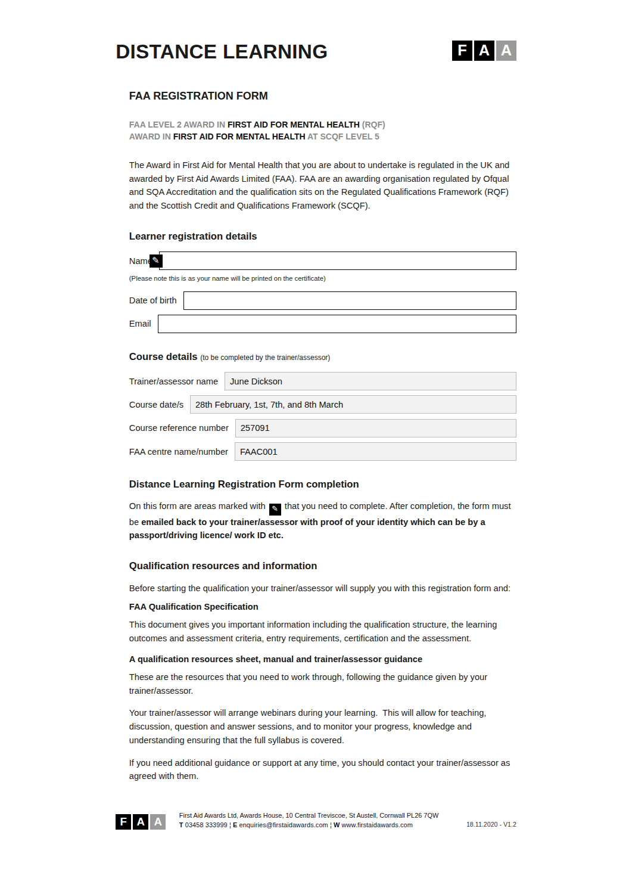Distance Learning
FAA
FAA REGISTRATION FORM
FAA LEVEL 2 AWARD IN FIRST AID FOR MENTAL HEALTH (RQF)
AWARD IN FIRST AID FOR MENTAL HEALTH AT SCQF LEVEL 5
The Award in First Aid for Mental Health that you are about to undertake is regulated in the UK and awarded by First Aid Awards Limited (FAA). FAA are an awarding organisation regulated by Ofqual and SQA Accreditation and the qualification sits on the Regulated Qualifications Framework (RQF) and the Scottish Credit and Qualifications Framework (SCQF).
Learner registration details
✎ Name
(Please note this is as your name will be printed on the certificate)
Date of birth
Email
Course details (to be completed by the trainer/assessor)
Trainer/assessor name
June Dickson
Course date/s
28th February, 1st, 7th, and 8th March
Course reference number
257091
FAA centre name/number
FAAC001
Distance Learning Registration Form completion
On this form are areas marked with ✎ that you need to complete. After completion, the form must be emailed back to your trainer/assessor with proof of your identity which can be by a passport/driving licence/ work ID etc.
Qualification resources and information
Before starting the qualification your trainer/assessor will supply you with this registration form and:
FAA Qualification Specification
This document gives you important information including the qualification structure, the learning outcomes and assessment criteria, entry requirements, certification and the assessment.
A qualification resources sheet, manual and trainer/assessor guidance
These are the resources that you need to work through, following the guidance given by your trainer/assessor.
Your trainer/assessor will arrange webinars during your learning. This will allow for teaching, discussion, question and answer sessions, and to monitor your progress, knowledge and understanding ensuring that the full syllabus is covered.
If you need additional guidance or support at any time, you should contact your trainer/assessor as agreed with them.
FAA
First Aid Awards Ltd, Awards House, 10 Central Treviscoe, St Austell, Cornwall PL26 7QW
T 03458 333999 ¦ E enquiries@firstaidawards.com ¦ W www.firstaidawards.com
18.11.2020 - V1.2